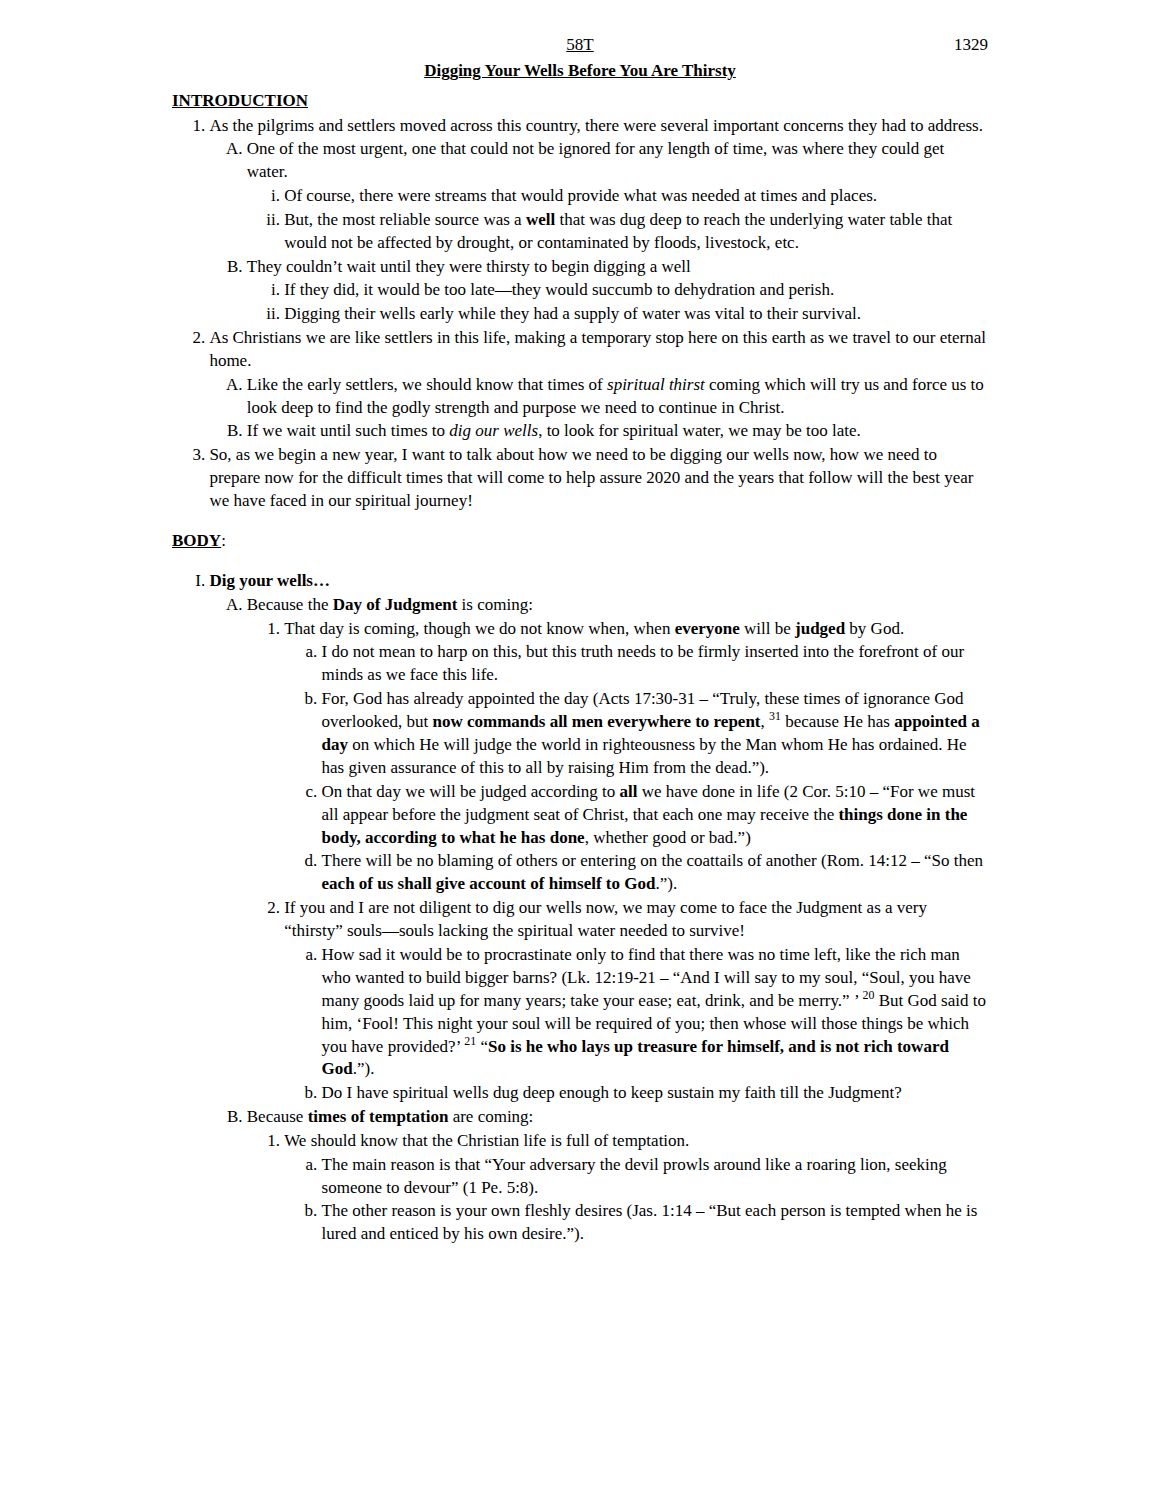58T 1329
Digging Your Wells Before You Are Thirsty
INTRODUCTION
As the pilgrims and settlers moved across this country, there were several important concerns they had to address.
One of the most urgent, one that could not be ignored for any length of time, was where they could get water.
Of course, there were streams that would provide what was needed at times and places.
But, the most reliable source was a well that was dug deep to reach the underlying water table that would not be affected by drought, or contaminated by floods, livestock, etc.
They couldn’t wait until they were thirsty to begin digging a well
If they did, it would be too late—they would succumb to dehydration and perish.
Digging their wells early while they had a supply of water was vital to their survival.
As Christians we are like settlers in this life, making a temporary stop here on this earth as we travel to our eternal home.
Like the early settlers, we should know that times of spiritual thirst coming which will try us and force us to look deep to find the godly strength and purpose we need to continue in Christ.
If we wait until such times to dig our wells, to look for spiritual water, we may be too late.
So, as we begin a new year, I want to talk about how we need to be digging our wells now, how we need to prepare now for the difficult times that will come to help assure 2020 and the years that follow will the best year we have faced in our spiritual journey!
BODY:
Dig your wells…
Because the Day of Judgment is coming:
That day is coming, though we do not know when, when everyone will be judged by God.
I do not mean to harp on this, but this truth needs to be firmly inserted into the forefront of our minds as we face this life.
For, God has already appointed the day (Acts 17:30-31 – “Truly, these times of ignorance God overlooked, but now commands all men everywhere to repent, 31 because He has appointed a day on which He will judge the world in righteousness by the Man whom He has ordained. He has given assurance of this to all by raising Him from the dead.”).
On that day we will be judged according to all we have done in life (2 Cor. 5:10 – “For we must all appear before the judgment seat of Christ, that each one may receive the things done in the body, according to what he has done, whether good or bad.”)
There will be no blaming of others or entering on the coattails of another (Rom. 14:12 – “So then each of us shall give account of himself to God.”).
If you and I are not diligent to dig our wells now, we may come to face the Judgment as a very “thirsty” souls—souls lacking the spiritual water needed to survive!
How sad it would be to procrastinate only to find that there was no time left, like the rich man who wanted to build bigger barns? (Lk. 12:19-21 – “And I will say to my soul, “Soul, you have many goods laid up for many years; take your ease; eat, drink, and be merry.” ’ 20 But God said to him, ‘Fool! This night your soul will be required of you; then whose will those things be which you have provided?’ 21 “So is he who lays up treasure for himself, and is not rich toward God.”).
Do I have spiritual wells dug deep enough to keep sustain my faith till the Judgment?
Because times of temptation are coming:
We should know that the Christian life is full of temptation.
The main reason is that “Your adversary the devil prowls around like a roaring lion, seeking someone to devour” (1 Pe. 5:8).
The other reason is your own fleshly desires (Jas. 1:14 – “But each person is tempted when he is lured and enticed by his own desire.”).